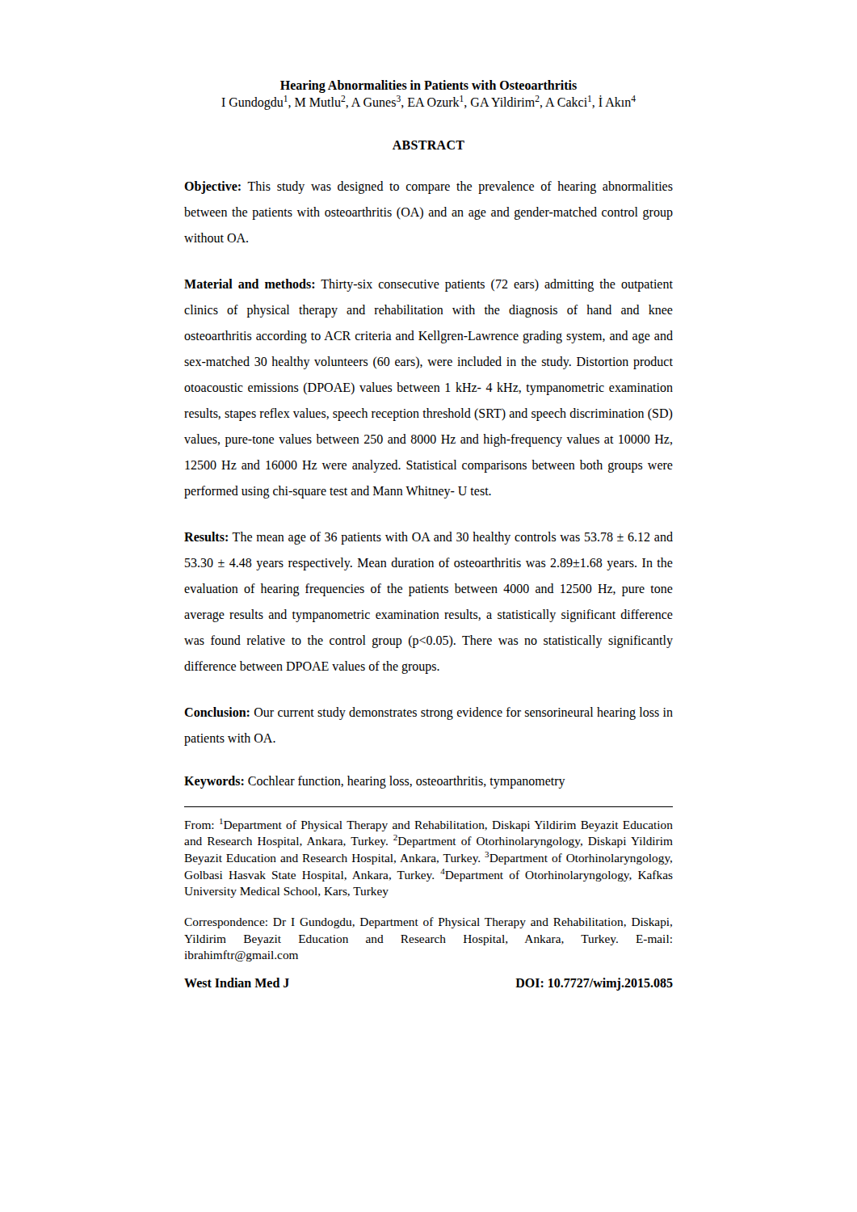Hearing Abnormalities in Patients with Osteoarthritis
I Gundogdu1, M Mutlu2, A Gunes3, EA Ozurk1, GA Yildirim2, A Cakci1, İ Akın4
ABSTRACT
Objective: This study was designed to compare the prevalence of hearing abnormalities between the patients with osteoarthritis (OA) and an age and gender-matched control group without OA.
Material and methods: Thirty-six consecutive patients (72 ears) admitting the outpatient clinics of physical therapy and rehabilitation with the diagnosis of hand and knee osteoarthritis according to ACR criteria and Kellgren-Lawrence grading system, and age and sex-matched 30 healthy volunteers (60 ears), were included in the study. Distortion product otoacoustic emissions (DPOAE) values between 1 kHz- 4 kHz, tympanometric examination results, stapes reflex values, speech reception threshold (SRT) and speech discrimination (SD) values, pure-tone values between 250 and 8000 Hz and high-frequency values at 10000 Hz, 12500 Hz and 16000 Hz were analyzed. Statistical comparisons between both groups were performed using chi-square test and Mann Whitney- U test.
Results: The mean age of 36 patients with OA and 30 healthy controls was 53.78 ± 6.12 and 53.30 ± 4.48 years respectively. Mean duration of osteoarthritis was 2.89±1.68 years. In the evaluation of hearing frequencies of the patients between 4000 and 12500 Hz, pure tone average results and tympanometric examination results, a statistically significant difference was found relative to the control group (p<0.05). There was no statistically significantly difference between DPOAE values of the groups.
Conclusion: Our current study demonstrates strong evidence for sensorineural hearing loss in patients with OA.
Keywords: Cochlear function, hearing loss, osteoarthritis, tympanometry
From: 1Department of Physical Therapy and Rehabilitation, Diskapi Yildirim Beyazit Education and Research Hospital, Ankara, Turkey. 2Department of Otorhinolaryngology, Diskapi Yildirim Beyazit Education and Research Hospital, Ankara, Turkey. 3Department of Otorhinolaryngology, Golbasi Hasvak State Hospital, Ankara, Turkey. 4Department of Otorhinolaryngology, Kafkas University Medical School, Kars, Turkey
Correspondence: Dr I Gundogdu, Department of Physical Therapy and Rehabilitation, Diskapi, Yildirim Beyazit Education and Research Hospital, Ankara, Turkey. E-mail: ibrahimftr@gmail.com
West Indian Med J DOI: 10.7727/wimj.2015.085